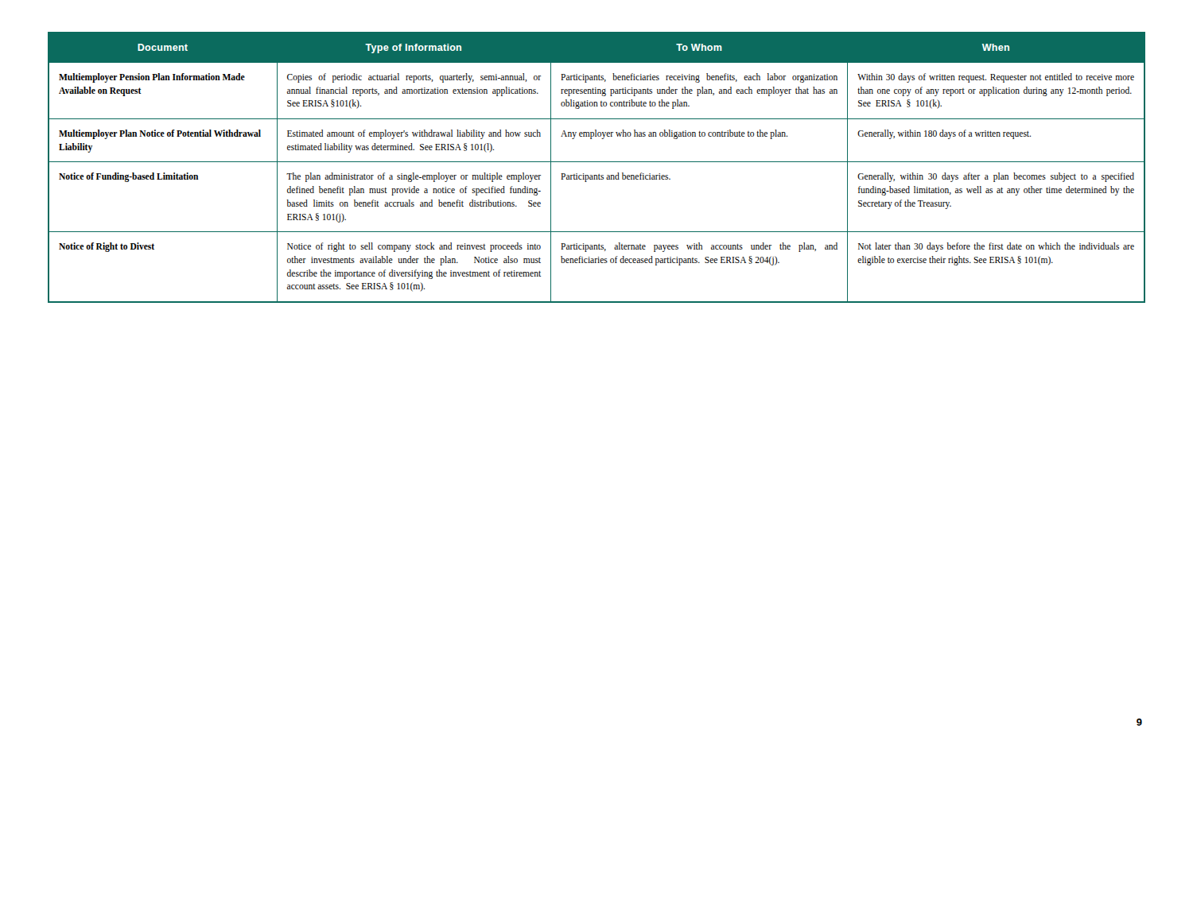| Document | Type of Information | To Whom | When |
| --- | --- | --- | --- |
| Multiemployer Pension Plan Information Made Available on Request | Copies of periodic actuarial reports, quarterly, semi-annual, or annual financial reports, and amortization extension applications. See ERISA §101(k). | Participants, beneficiaries receiving benefits, each labor organization representing participants under the plan, and each employer that has an obligation to contribute to the plan. | Within 30 days of written request. Requester not entitled to receive more than one copy of any report or application during any 12-month period. See ERISA § 101(k). |
| Multiemployer Plan Notice of Potential Withdrawal Liability | Estimated amount of employer's withdrawal liability and how such estimated liability was determined. See ERISA § 101(l). | Any employer who has an obligation to contribute to the plan. | Generally, within 180 days of a written request. |
| Notice of Funding-based Limitation | The plan administrator of a single-employer or multiple employer defined benefit plan must provide a notice of specified funding-based limits on benefit accruals and benefit distributions. See ERISA § 101(j). | Participants and beneficiaries. | Generally, within 30 days after a plan becomes subject to a specified funding-based limitation, as well as at any other time determined by the Secretary of the Treasury. |
| Notice of Right to Divest | Notice of right to sell company stock and reinvest proceeds into other investments available under the plan. Notice also must describe the importance of diversifying the investment of retirement account assets. See ERISA § 101(m). | Participants, alternate payees with accounts under the plan, and beneficiaries of deceased participants. See ERISA § 204(j). | Not later than 30 days before the first date on which the individuals are eligible to exercise their rights. See ERISA § 101(m). |
9